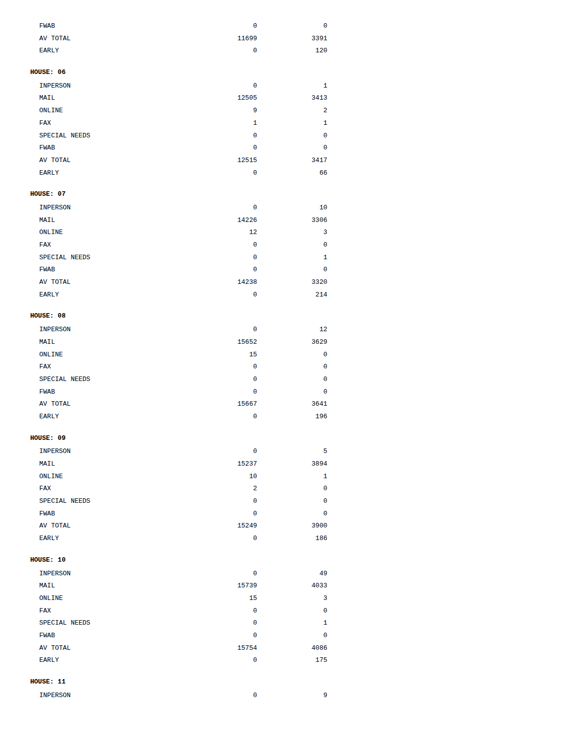| FWAB | 0 | 0 |
| AV TOTAL | 11699 | 3391 |
| EARLY | 0 | 120 |
| HOUSE: 06 |
| INPERSON | 0 | 1 |
| MAIL | 12505 | 3413 |
| ONLINE | 9 | 2 |
| FAX | 1 | 1 |
| SPECIAL NEEDS | 0 | 0 |
| FWAB | 0 | 0 |
| AV TOTAL | 12515 | 3417 |
| EARLY | 0 | 66 |
| HOUSE: 07 |
| INPERSON | 0 | 10 |
| MAIL | 14226 | 3306 |
| ONLINE | 12 | 3 |
| FAX | 0 | 0 |
| SPECIAL NEEDS | 0 | 1 |
| FWAB | 0 | 0 |
| AV TOTAL | 14238 | 3320 |
| EARLY | 0 | 214 |
| HOUSE: 08 |
| INPERSON | 0 | 12 |
| MAIL | 15652 | 3629 |
| ONLINE | 15 | 0 |
| FAX | 0 | 0 |
| SPECIAL NEEDS | 0 | 0 |
| FWAB | 0 | 0 |
| AV TOTAL | 15667 | 3641 |
| EARLY | 0 | 196 |
| HOUSE: 09 |
| INPERSON | 0 | 5 |
| MAIL | 15237 | 3894 |
| ONLINE | 10 | 1 |
| FAX | 2 | 0 |
| SPECIAL NEEDS | 0 | 0 |
| FWAB | 0 | 0 |
| AV TOTAL | 15249 | 3900 |
| EARLY | 0 | 186 |
| HOUSE: 10 |
| INPERSON | 0 | 49 |
| MAIL | 15739 | 4033 |
| ONLINE | 15 | 3 |
| FAX | 0 | 0 |
| SPECIAL NEEDS | 0 | 1 |
| FWAB | 0 | 0 |
| AV TOTAL | 15754 | 4086 |
| EARLY | 0 | 175 |
| HOUSE: 11 |
| INPERSON | 0 | 9 |